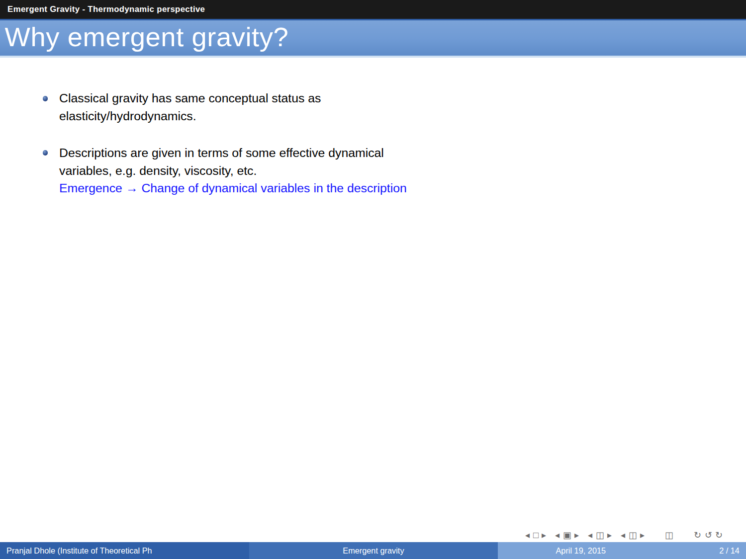Emergent Gravity - Thermodynamic perspective
Why emergent gravity?
Classical gravity has same conceptual status as elasticity/hydrodynamics.
Descriptions are given in terms of some effective dynamical variables, e.g. density, viscosity, etc.
Emergence → Change of dynamical variables in the description
◂□▸ ◂▣▸ ◂◫▸ ◂◫▸ ◫ ↻↺↻
Pranjal Dhole (Institute of Theoretical Ph
Emergent gravity
April 19, 2015
2 / 14